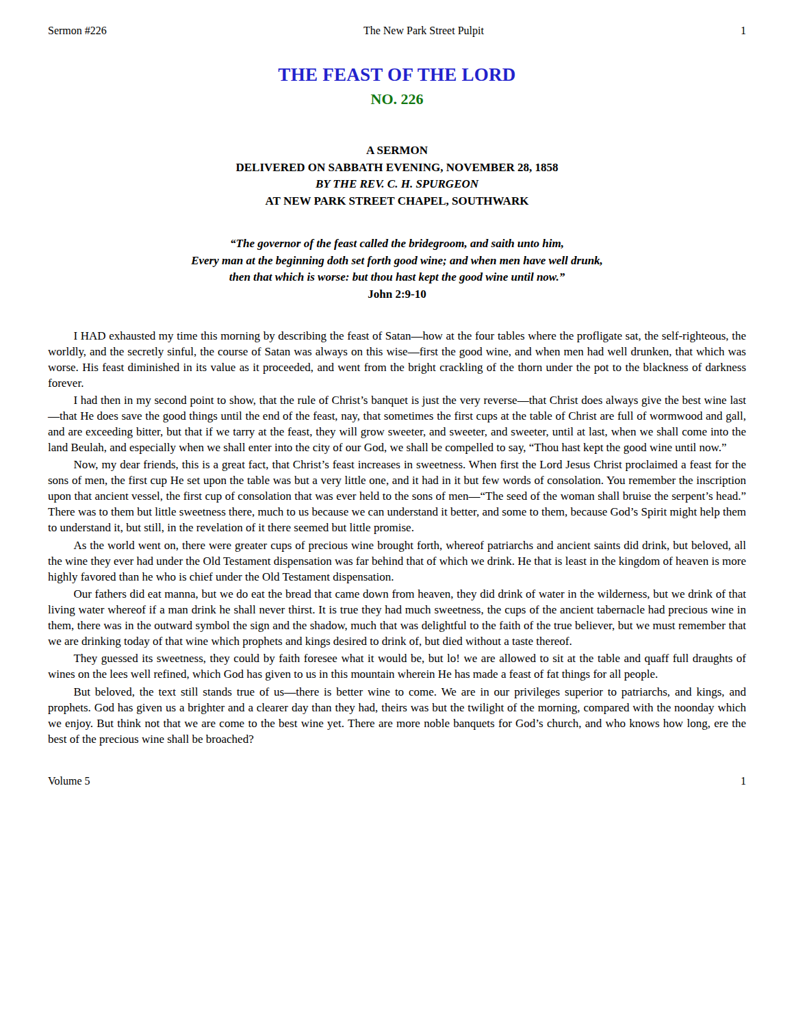Sermon #226 The New Park Street Pulpit 1
THE FEAST OF THE LORD
NO. 226
A SERMON
DELIVERED ON SABBATH EVENING, NOVEMBER 28, 1858
BY THE REV. C. H. SPURGEON
AT NEW PARK STREET CHAPEL, SOUTHWARK
“The governor of the feast called the bridegroom, and saith unto him,
Every man at the beginning doth set forth good wine; and when men have well drunk,
then that which is worse: but thou hast kept the good wine until now.” John 2:9-10
I HAD exhausted my time this morning by describing the feast of Satan—how at the four tables where the profligate sat, the self-righteous, the worldly, and the secretly sinful, the course of Satan was always on this wise—first the good wine, and when men had well drunken, that which was worse. His feast diminished in its value as it proceeded, and went from the bright crackling of the thorn under the pot to the blackness of darkness forever.
I had then in my second point to show, that the rule of Christ’s banquet is just the very reverse—that Christ does always give the best wine last—that He does save the good things until the end of the feast, nay, that sometimes the first cups at the table of Christ are full of wormwood and gall, and are exceeding bitter, but that if we tarry at the feast, they will grow sweeter, and sweeter, and sweeter, until at last, when we shall come into the land Beulah, and especially when we shall enter into the city of our God, we shall be compelled to say, “Thou hast kept the good wine until now.”
Now, my dear friends, this is a great fact, that Christ’s feast increases in sweetness. When first the Lord Jesus Christ proclaimed a feast for the sons of men, the first cup He set upon the table was but a very little one, and it had in it but few words of consolation. You remember the inscription upon that ancient vessel, the first cup of consolation that was ever held to the sons of men—“The seed of the woman shall bruise the serpent’s head.” There was to them but little sweetness there, much to us because we can understand it better, and some to them, because God’s Spirit might help them to understand it, but still, in the revelation of it there seemed but little promise.
As the world went on, there were greater cups of precious wine brought forth, whereof patriarchs and ancient saints did drink, but beloved, all the wine they ever had under the Old Testament dispensation was far behind that of which we drink. He that is least in the kingdom of heaven is more highly favored than he who is chief under the Old Testament dispensation.
Our fathers did eat manna, but we do eat the bread that came down from heaven, they did drink of water in the wilderness, but we drink of that living water whereof if a man drink he shall never thirst. It is true they had much sweetness, the cups of the ancient tabernacle had precious wine in them, there was in the outward symbol the sign and the shadow, much that was delightful to the faith of the true believer, but we must remember that we are drinking today of that wine which prophets and kings desired to drink of, but died without a taste thereof.
They guessed its sweetness, they could by faith foresee what it would be, but lo! we are allowed to sit at the table and quaff full draughts of wines on the lees well refined, which God has given to us in this mountain wherein He has made a feast of fat things for all people.
But beloved, the text still stands true of us—there is better wine to come. We are in our privileges superior to patriarchs, and kings, and prophets. God has given us a brighter and a clearer day than they had, theirs was but the twilight of the morning, compared with the noonday which we enjoy. But think not that we are come to the best wine yet. There are more noble banquets for God’s church, and who knows how long, ere the best of the precious wine shall be broached?
Volume 5 1